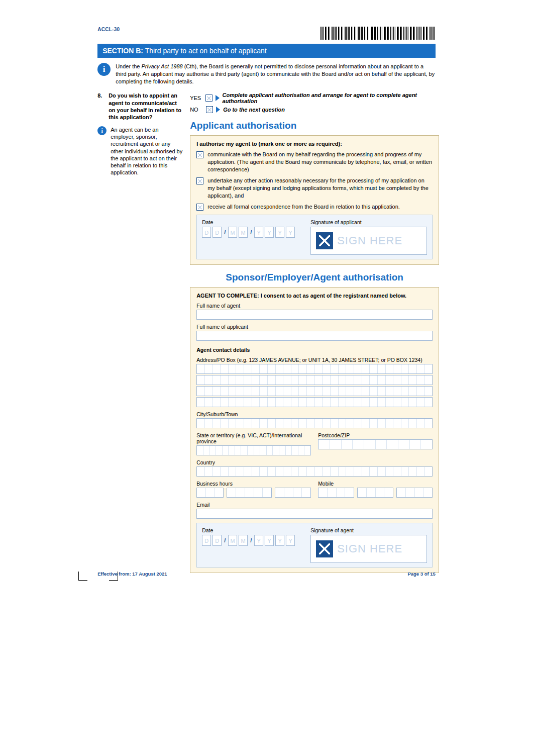ACCL-30
SECTION B: Third party to act on behalf of applicant
i
Under the Privacy Act 1988 (Cth), the Board is generally not permitted to disclose personal information about an applicant to a third party. An applicant may authorise a third party (agent) to communicate with the Board and/or act on behalf of the applicant, by completing the following details.
8. Do you wish to appoint an agent to communicate/act on your behalf in relation to this application?
i
An agent can be an employer, sponsor, recruitment agent or any other individual authorised by the applicant to act on their behalf in relation to this application.
YES Complete applicant authorisation and arrange for agent to complete agent authorisation
NO Go to the next question
Applicant authorisation
I authorise my agent to (mark one or more as required):
communicate with the Board on my behalf regarding the processing and progress of my application. (The agent and the Board may communicate by telephone, fax, email, or written correspondence)
undertake any other action reasonably necessary for the processing of my application on my behalf (except signing and lodging applications forms, which must be completed by the applicant), and
receive all formal correspondence from the Board in relation to this application.
Date
DD / MM / YYYY
Signature of applicant
SIGN HERE
Sponsor/Employer/Agent authorisation
AGENT TO COMPLETE: I consent to act as agent of the registrant named below.
Full name of agent
Full name of applicant
Agent contact details
Address/PO Box (e.g. 123 JAMES AVENUE; or UNIT 1A, 30 JAMES STREET; or PO BOX 1234)
City/Suburb/Town
State or territory (e.g. VIC, ACT)/International province
Postcode/ZIP
Country
Business hours
Mobile
Email
Date
DD / MM / YYYY
Signature of agent
SIGN HERE
Effective from: 17 August 2021
Page 3 of 15